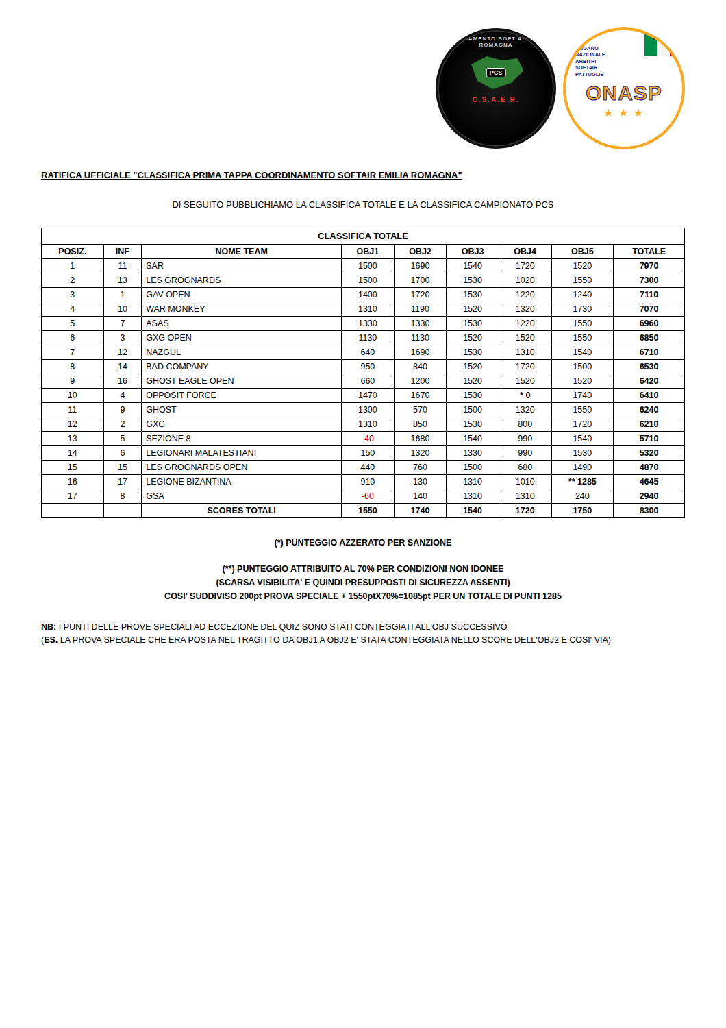COORDINAMENTO SOFT AIR EMILIA ROMAGNA
PCS
C.S.A.E.R.
F I P S
ORGANO
NAZIONALE
ARBITRI
SOFTAIR
PATTUGLIE
ONASP
★ ★ ★
RATIFICA UFFICIALE "CLASSIFICA PRIMA TAPPA COORDINAMENTO SOFTAIR EMILIA ROMAGNA"
DI SEGUITO PUBBLICHIAMO LA CLASSIFICA TOTALE E LA CLASSIFICA CAMPIONATO PCS
CLASSIFICA TOTALE
| POSIZ. | INF | NOME TEAM | OBJ1 | OBJ2 | OBJ3 | OBJ4 | OBJ5 | TOTALE |
| --- | --- | --- | --- | --- | --- | --- | --- | --- |
| 1 | 11 | SAR | 1500 | 1690 | 1540 | 1720 | 1520 | 7970 |
| 2 | 13 | LES GROGNARDS | 1500 | 1700 | 1530 | 1020 | 1550 | 7300 |
| 3 | 1 | GAV OPEN | 1400 | 1720 | 1530 | 1220 | 1240 | 7110 |
| 4 | 10 | WAR MONKEY | 1310 | 1190 | 1520 | 1320 | 1730 | 7070 |
| 5 | 7 | ASAS | 1330 | 1330 | 1530 | 1220 | 1550 | 6960 |
| 6 | 3 | GXG OPEN | 1130 | 1130 | 1520 | 1520 | 1550 | 6850 |
| 7 | 12 | NAZGUL | 640 | 1690 | 1530 | 1310 | 1540 | 6710 |
| 8 | 14 | BAD COMPANY | 950 | 840 | 1520 | 1720 | 1500 | 6530 |
| 9 | 16 | GHOST EAGLE OPEN | 660 | 1200 | 1520 | 1520 | 1520 | 6420 |
| 10 | 4 | OPPOSIT FORCE | 1470 | 1670 | 1530 | * 0 | 1740 | 6410 |
| 11 | 9 | GHOST | 1300 | 570 | 1500 | 1320 | 1550 | 6240 |
| 12 | 2 | GXG | 1310 | 850 | 1530 | 800 | 1720 | 6210 |
| 13 | 5 | SEZIONE 8 | -40 | 1680 | 1540 | 990 | 1540 | 5710 |
| 14 | 6 | LEGIONARI MALATESTIANI | 150 | 1320 | 1330 | 990 | 1530 | 5320 |
| 15 | 15 | LES GROGNARDS OPEN | 440 | 760 | 1500 | 680 | 1490 | 4870 |
| 16 | 17 | LEGIONE BIZANTINA | 910 | 130 | 1310 | 1010 | ** 1285 | 4645 |
| 17 | 8 | GSA | -60 | 140 | 1310 | 1310 | 240 | 2940 |
| | | SCORES TOTALI | 1550 | 1740 | 1540 | 1720 | 1750 | 8300 |
(*) PUNTEGGIO AZZERATO PER SANZIONE
(**) PUNTEGGIO ATTRIBUITO AL 70% PER CONDIZIONI NON IDONEE
(SCARSA VISIBILITA' E QUINDI PRESUPPOSTI DI SICUREZZA ASSENTI)
COSI' SUDDIVISO 200pt PROVA SPECIALE + 1550ptX70%=1085pt PER UN TOTALE DI PUNTI 1285
NB: I PUNTI DELLE PROVE SPECIALI AD ECCEZIONE DEL QUIZ SONO STATI CONTEGGIATI ALL'OBJ SUCCESSIVO
(ES. LA PROVA SPECIALE CHE ERA POSTA NEL TRAGITTO DA OBJ1 A OBJ2 E' STATA CONTEGGIATA NELLO SCORE DELL'OBJ2 E COSI' VIA)